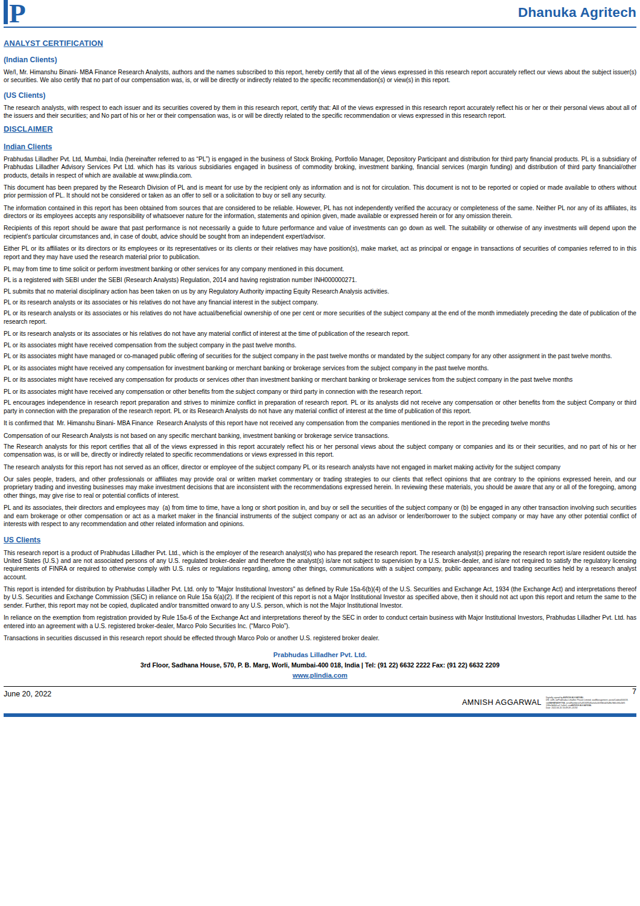P
Dhanuka Agritech
ANALYST CERTIFICATION
(Indian Clients)
We/I, Mr. Himanshu Binani- MBA Finance Research Analysts, authors and the names subscribed to this report, hereby certify that all of the views expressed in this research report accurately reflect our views about the subject issuer(s) or securities. We also certify that no part of our compensation was, is, or will be directly or indirectly related to the specific recommendation(s) or view(s) in this report.
(US Clients)
The research analysts, with respect to each issuer and its securities covered by them in this research report, certify that: All of the views expressed in this research report accurately reflect his or her or their personal views about all of the issuers and their securities; and No part of his or her or their compensation was, is or will be directly related to the specific recommendation or views expressed in this research report.
DISCLAIMER
Indian Clients
Prabhudas Lilladher Pvt. Ltd, Mumbai, India (hereinafter referred to as “PL”) is engaged in the business of Stock Broking, Portfolio Manager, Depository Participant and distribution for third party financial products. PL is a subsidiary of Prabhudas Lilladher Advisory Services Pvt Ltd. which has its various subsidiaries engaged in business of commodity broking, investment banking, financial services (margin funding) and distribution of third party financial/other products, details in respect of which are available at www.plindia.com.
This document has been prepared by the Research Division of PL and is meant for use by the recipient only as information and is not for circulation. This document is not to be reported or copied or made available to others without prior permission of PL. It should not be considered or taken as an offer to sell or a solicitation to buy or sell any security.
The information contained in this report has been obtained from sources that are considered to be reliable. However, PL has not independently verified the accuracy or completeness of the same. Neither PL nor any of its affiliates, its directors or its employees accepts any responsibility of whatsoever nature for the information, statements and opinion given, made available or expressed herein or for any omission therein.
Recipients of this report should be aware that past performance is not necessarily a guide to future performance and value of investments can go down as well. The suitability or otherwise of any investments will depend upon the recipient's particular circumstances and, in case of doubt, advice should be sought from an independent expert/advisor.
Either PL or its affiliates or its directors or its employees or its representatives or its clients or their relatives may have position(s), make market, act as principal or engage in transactions of securities of companies referred to in this report and they may have used the research material prior to publication.
PL may from time to time solicit or perform investment banking or other services for any company mentioned in this document.
PL is a registered with SEBI under the SEBI (Research Analysts) Regulation, 2014 and having registration number INH000000271.
PL submits that no material disciplinary action has been taken on us by any Regulatory Authority impacting Equity Research Analysis activities.
PL or its research analysts or its associates or his relatives do not have any financial interest in the subject company.
PL or its research analysts or its associates or his relatives do not have actual/beneficial ownership of one per cent or more securities of the subject company at the end of the month immediately preceding the date of publication of the research report.
PL or its research analysts or its associates or his relatives do not have any material conflict of interest at the time of publication of the research report.
PL or its associates might have received compensation from the subject company in the past twelve months.
PL or its associates might have managed or co-managed public offering of securities for the subject company in the past twelve months or mandated by the subject company for any other assignment in the past twelve months.
PL or its associates might have received any compensation for investment banking or merchant banking or brokerage services from the subject company in the past twelve months.
PL or its associates might have received any compensation for products or services other than investment banking or merchant banking or brokerage services from the subject company in the past twelve months
PL or its associates might have received any compensation or other benefits from the subject company or third party in connection with the research report.
PL encourages independence in research report preparation and strives to minimize conflict in preparation of research report. PL or its analysts did not receive any compensation or other benefits from the subject Company or third party in connection with the preparation of the research report. PL or its Research Analysts do not have any material conflict of interest at the time of publication of this report.
It is confirmed that Mr. Himanshu Binani- MBA Finance Research Analysts of this report have not received any compensation from the companies mentioned in the report in the preceding twelve months
Compensation of our Research Analysts is not based on any specific merchant banking, investment banking or brokerage service transactions.
The Research analysts for this report certifies that all of the views expressed in this report accurately reflect his or her personal views about the subject company or companies and its or their securities, and no part of his or her compensation was, is or will be, directly or indirectly related to specific recommendations or views expressed in this report.
The research analysts for this report has not served as an officer, director or employee of the subject company PL or its research analysts have not engaged in market making activity for the subject company
Our sales people, traders, and other professionals or affiliates may provide oral or written market commentary or trading strategies to our clients that reflect opinions that are contrary to the opinions expressed herein, and our proprietary trading and investing businesses may make investment decisions that are inconsistent with the recommendations expressed herein. In reviewing these materials, you should be aware that any or all of the foregoing, among other things, may give rise to real or potential conflicts of interest.
PL and its associates, their directors and employees may (a) from time to time, have a long or short position in, and buy or sell the securities of the subject company or (b) be engaged in any other transaction involving such securities and earn brokerage or other compensation or act as a market maker in the financial instruments of the subject company or act as an advisor or lender/borrower to the subject company or may have any other potential conflict of interests with respect to any recommendation and other related information and opinions.
US Clients
This research report is a product of Prabhudas Lilladher Pvt. Ltd., which is the employer of the research analyst(s) who has prepared the research report. The research analyst(s) preparing the research report is/are resident outside the United States (U.S.) and are not associated persons of any U.S. regulated broker-dealer and therefore the analyst(s) is/are not subject to supervision by a U.S. broker-dealer, and is/are not required to satisfy the regulatory licensing requirements of FINRA or required to otherwise comply with U.S. rules or regulations regarding, among other things, communications with a subject company, public appearances and trading securities held by a research analyst account.
This report is intended for distribution by Prabhudas Lilladher Pvt. Ltd. only to "Major Institutional Investors" as defined by Rule 15a-6(b)(4) of the U.S. Securities and Exchange Act, 1934 (the Exchange Act) and interpretations thereof by U.S. Securities and Exchange Commission (SEC) in reliance on Rule 15a 6(a)(2). If the recipient of this report is not a Major Institutional Investor as specified above, then it should not act upon this report and return the same to the sender. Further, this report may not be copied, duplicated and/or transmitted onward to any U.S. person, which is not the Major Institutional Investor.
In reliance on the exemption from registration provided by Rule 15a-6 of the Exchange Act and interpretations thereof by the SEC in order to conduct certain business with Major Institutional Investors, Prabhudas Lilladher Pvt. Ltd. has entered into an agreement with a U.S. registered broker-dealer, Marco Polo Securities Inc. (“Marco Polo”).
Transactions in securities discussed in this research report should be effected through Marco Polo or another U.S. registered broker dealer.
Prabhudas Lilladher Pvt. Ltd.
3rd Floor, Sadhana House, 570, P. B. Marg, Worli, Mumbai-400 018, India | Tel: (91 22) 6632 2222 Fax: (91 22) 6632 2209
www.plindia.com
June 20, 2022 7 AMNISH AGGARWAL Digitally signed by AMNISH AGGARWAL
DN: c=IN, o=Prabhudas Lilladher Private Limited, ou=Management, postalCode=400018, st=MAHARASHTRA, serialNumber=7a4f13491d5a0a5a5033b0a63a8bc9d0c0f4a1bf5 1f30e3d4b1ca1 1a3e4, cn=AMNISH AGGARWAL
Date: 2022.06.20 16:49:28 +05'30'